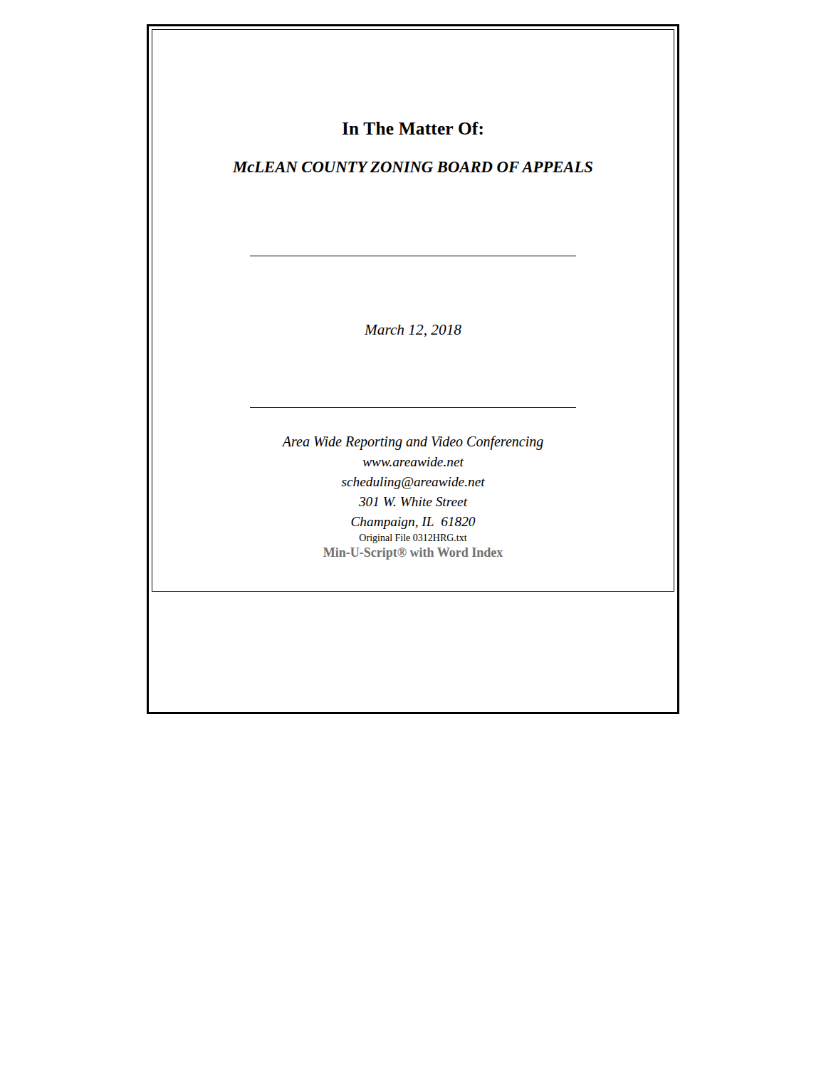In The Matter Of:
McLEAN COUNTY ZONING BOARD OF APPEALS
March 12, 2018
Area Wide Reporting and Video Conferencing
www.areawide.net
scheduling@areawide.net
301 W. White Street
Champaign, IL 61820
Original File 0312HRG.txt
Min-U-Script® with Word Index